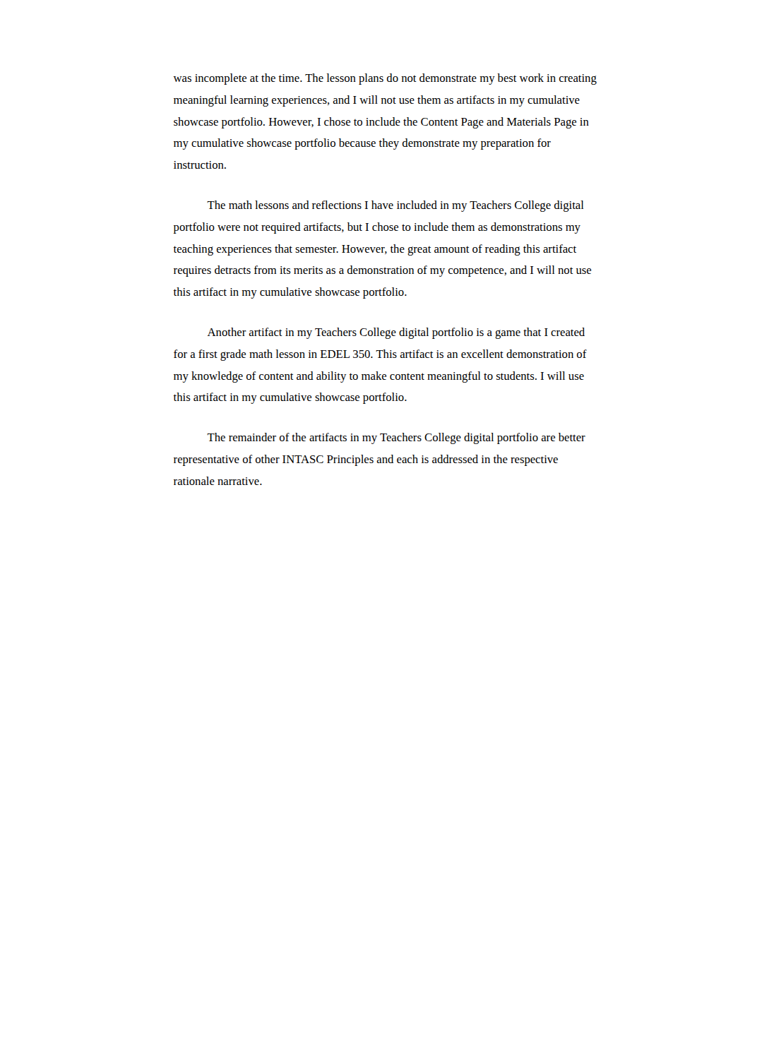was incomplete at the time. The lesson plans do not demonstrate my best work in creating meaningful learning experiences, and I will not use them as artifacts in my cumulative showcase portfolio. However, I chose to include the Content Page and Materials Page in my cumulative showcase portfolio because they demonstrate my preparation for instruction.
The math lessons and reflections I have included in my Teachers College digital portfolio were not required artifacts, but I chose to include them as demonstrations my teaching experiences that semester. However, the great amount of reading this artifact requires detracts from its merits as a demonstration of my competence, and I will not use this artifact in my cumulative showcase portfolio.
Another artifact in my Teachers College digital portfolio is a game that I created for a first grade math lesson in EDEL 350. This artifact is an excellent demonstration of my knowledge of content and ability to make content meaningful to students. I will use this artifact in my cumulative showcase portfolio.
The remainder of the artifacts in my Teachers College digital portfolio are better representative of other INTASC Principles and each is addressed in the respective rationale narrative.